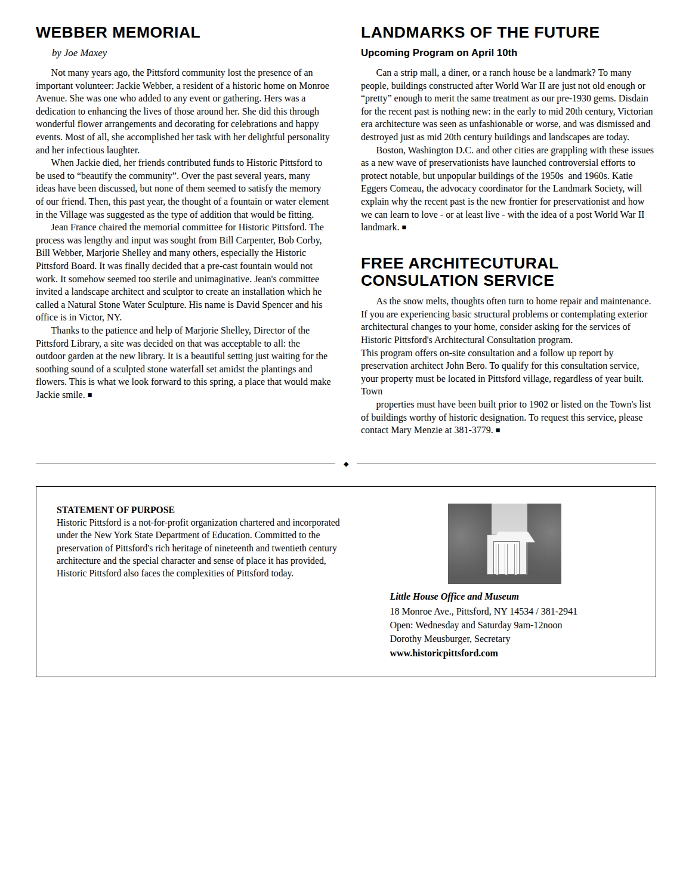WEBBER MEMORIAL
by Joe Maxey
Not many years ago, the Pittsford community lost the presence of an important volunteer: Jackie Webber, a resident of a historic home on Monroe Avenue. She was one who added to any event or gathering. Hers was a dedication to enhancing the lives of those around her. She did this through wonderful flower arrangements and decorating for celebrations and happy events. Most of all, she accomplished her task with her delightful personality and her infectious laughter.
When Jackie died, her friends contributed funds to Historic Pittsford to be used to “beautify the community”. Over the past several years, many ideas have been discussed, but none of them seemed to satisfy the memory of our friend. Then, this past year, the thought of a fountain or water element in the Village was suggested as the type of addition that would be fitting.
Jean France chaired the memorial committee for Historic Pittsford. The process was lengthy and input was sought from Bill Carpenter, Bob Corby, Bill Webber, Marjorie Shelley and many others, especially the Historic Pittsford Board. It was finally decided that a pre-cast fountain would not work. It somehow seemed too sterile and unimaginative. Jean's committee invited a landscape architect and sculptor to create an installation which he called a Natural Stone Water Sculpture. His name is David Spencer and his office is in Victor, NY.
Thanks to the patience and help of Marjorie Shelley, Director of the Pittsford Library, a site was decided on that was acceptable to all: the outdoor garden at the new library. It is a beautiful setting just waiting for the soothing sound of a sculpted stone waterfall set amidst the plantings and flowers. This is what we look forward to this spring, a place that would make Jackie smile. ■
LANDMARKS OF THE FUTURE
Upcoming Program on April 10th
Can a strip mall, a diner, or a ranch house be a landmark? To many people, buildings constructed after World War II are just not old enough or “pretty” enough to merit the same treatment as our pre-1930 gems. Disdain for the recent past is nothing new: in the early to mid 20th century, Victorian era architecture was seen as unfashionable or worse, and was dismissed and destroyed just as mid 20th century buildings and landscapes are today.
Boston, Washington D.C. and other cities are grappling with these issues as a new wave of preservationists have launched controversial efforts to protect notable, but unpopular buildings of the 1950s and 1960s. Katie Eggers Comeau, the advocacy coordinator for the Landmark Society, will explain why the recent past is the new frontier for preservationist and how we can learn to love - or at least live - with the idea of a post World War II landmark. ■
FREE ARCHITECUTURAL
CONSULATION SERVICE
As the snow melts, thoughts often turn to home repair and maintenance. If you are experiencing basic structural problems or contemplating exterior architectural changes to your home, consider asking for the services of Historic Pittsford's Architectural Consultation program.
This program offers on-site consultation and a follow up report by preservation architect John Bero. To qualify for this consultation service, your property must be located in Pittsford village, regardless of year built. Town
properties must have been built prior to 1902 or listed on the Town's list of buildings worthy of historic designation. To request this service, please contact Mary Menzie at 381-3779. ■
◆
STATEMENT OF PURPOSE
Historic Pittsford is a not-for-profit organization chartered and incorporated under the New York State Department of Education. Committed to the preservation of Pittsford's rich heritage of nineteenth and twentieth century architecture and the special character and sense of place it has provided, Historic Pittsford also faces the complexities of Pittsford today.
Little House Office and Museum
18 Monroe Ave., Pittsford, NY 14534 / 381-2941
Open: Wednesday and Saturday 9am-12noon
Dorothy Meusburger, Secretary
www.historicpittsford.com